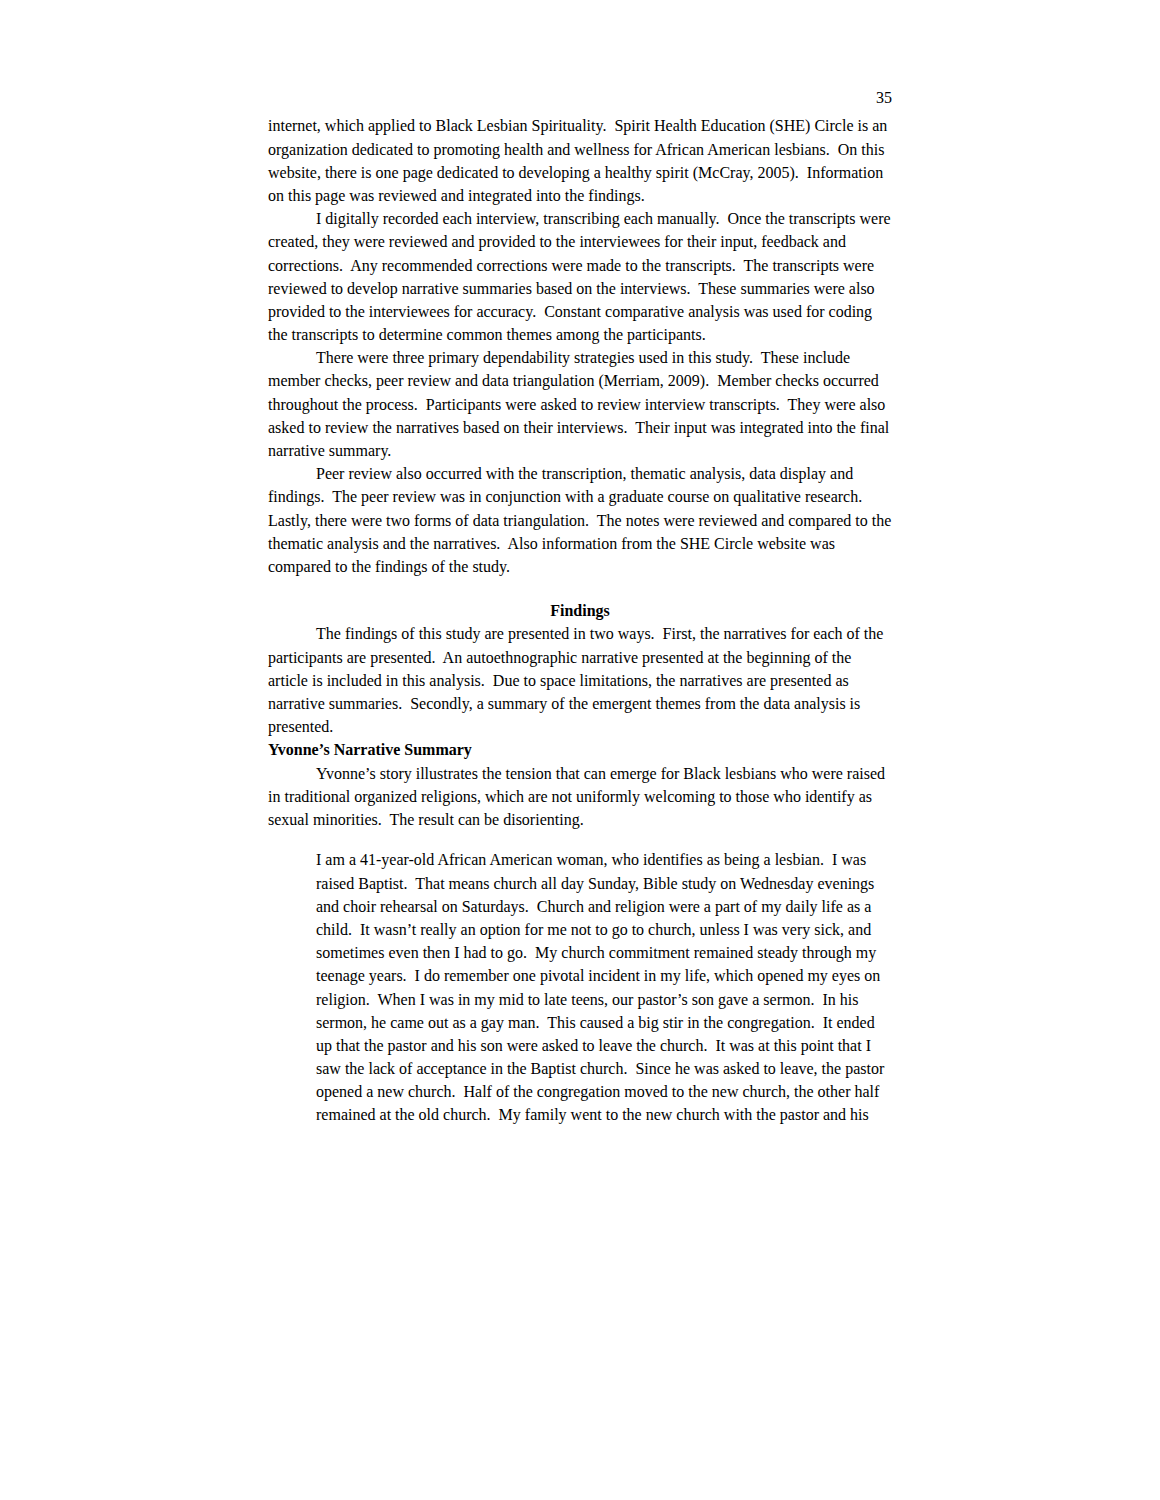35
internet, which applied to Black Lesbian Spirituality. Spirit Health Education (SHE) Circle is an organization dedicated to promoting health and wellness for African American lesbians. On this website, there is one page dedicated to developing a healthy spirit (McCray, 2005). Information on this page was reviewed and integrated into the findings.
I digitally recorded each interview, transcribing each manually. Once the transcripts were created, they were reviewed and provided to the interviewees for their input, feedback and corrections. Any recommended corrections were made to the transcripts. The transcripts were reviewed to develop narrative summaries based on the interviews. These summaries were also provided to the interviewees for accuracy. Constant comparative analysis was used for coding the transcripts to determine common themes among the participants.
There were three primary dependability strategies used in this study. These include member checks, peer review and data triangulation (Merriam, 2009). Member checks occurred throughout the process. Participants were asked to review interview transcripts. They were also asked to review the narratives based on their interviews. Their input was integrated into the final narrative summary.
Peer review also occurred with the transcription, thematic analysis, data display and findings. The peer review was in conjunction with a graduate course on qualitative research. Lastly, there were two forms of data triangulation. The notes were reviewed and compared to the thematic analysis and the narratives. Also information from the SHE Circle website was compared to the findings of the study.
Findings
The findings of this study are presented in two ways. First, the narratives for each of the participants are presented. An autoethnographic narrative presented at the beginning of the article is included in this analysis. Due to space limitations, the narratives are presented as narrative summaries. Secondly, a summary of the emergent themes from the data analysis is presented.
Yvonne’s Narrative Summary
Yvonne’s story illustrates the tension that can emerge for Black lesbians who were raised in traditional organized religions, which are not uniformly welcoming to those who identify as sexual minorities. The result can be disorienting.
I am a 41-year-old African American woman, who identifies as being a lesbian. I was raised Baptist. That means church all day Sunday, Bible study on Wednesday evenings and choir rehearsal on Saturdays. Church and religion were a part of my daily life as a child. It wasn’t really an option for me not to go to church, unless I was very sick, and sometimes even then I had to go. My church commitment remained steady through my teenage years. I do remember one pivotal incident in my life, which opened my eyes on religion. When I was in my mid to late teens, our pastor’s son gave a sermon. In his sermon, he came out as a gay man. This caused a big stir in the congregation. It ended up that the pastor and his son were asked to leave the church. It was at this point that I saw the lack of acceptance in the Baptist church. Since he was asked to leave, the pastor opened a new church. Half of the congregation moved to the new church, the other half remained at the old church. My family went to the new church with the pastor and his